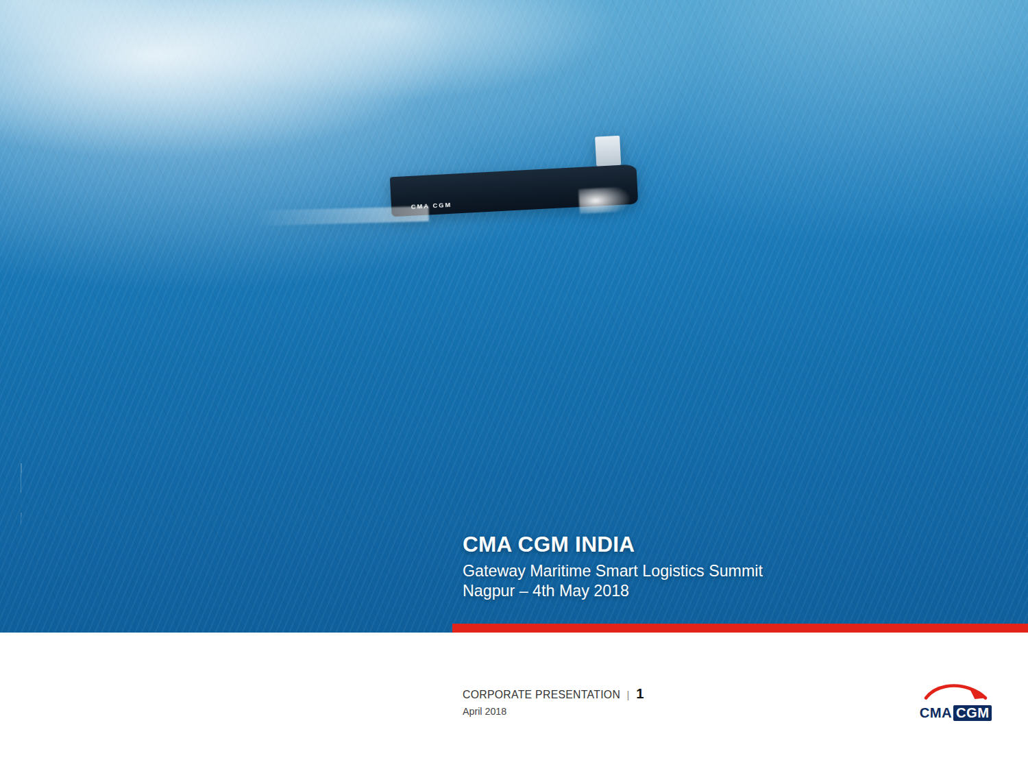CMA CGM INDIA
Gateway Maritime Smart Logistics Summit
Nagpur – 4th May 2018
CORPORATE PRESENTATION | 1
April 2018
CMA CGM